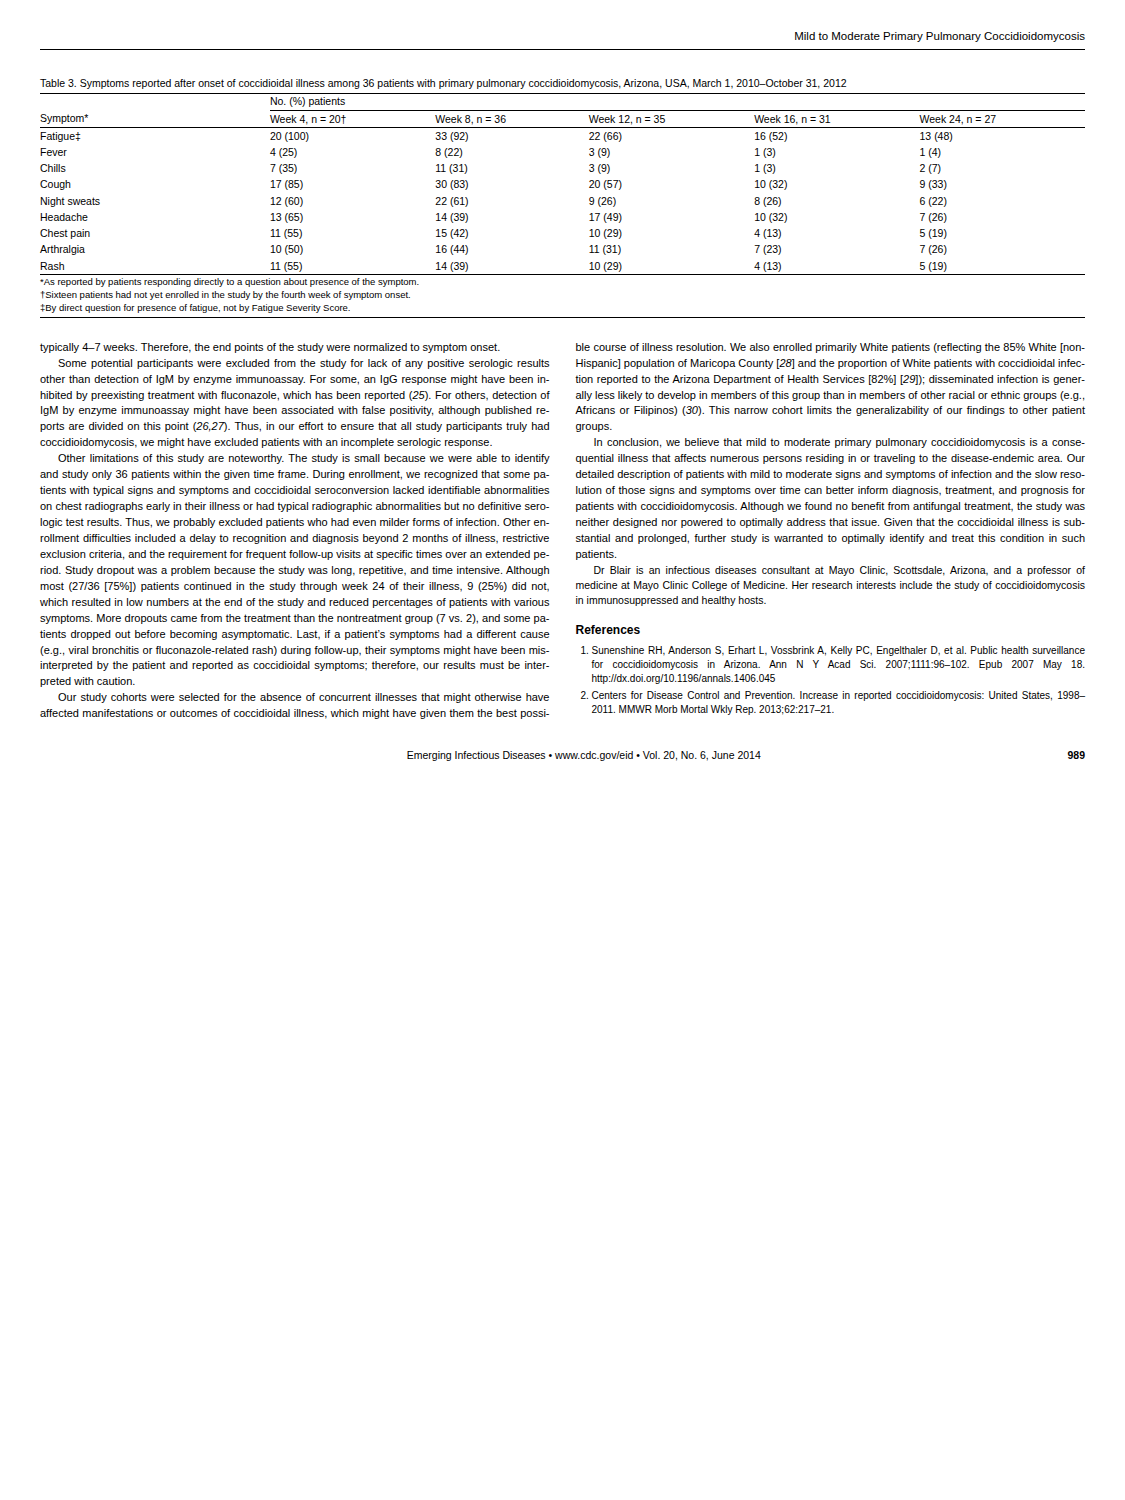Mild to Moderate Primary Pulmonary Coccidioidomycosis
Table 3. Symptoms reported after onset of coccidioidal illness among 36 patients with primary pulmonary coccidioidomycosis, Arizona, USA, March 1, 2010–October 31, 2012
| | No. (%) patients |
| Symptom* | Week 4, n = 20† | Week 8, n = 36 | Week 12, n = 35 | Week 16, n = 31 | Week 24, n = 27 |
| Fatigue‡ | 20 (100) | 33 (92) | 22 (66) | 16 (52) | 13 (48) |
| Fever | 4 (25) | 8 (22) | 3 (9) | 1 (3) | 1 (4) |
| Chills | 7 (35) | 11 (31) | 3 (9) | 1 (3) | 2 (7) |
| Cough | 17 (85) | 30 (83) | 20 (57) | 10 (32) | 9 (33) |
| Night sweats | 12 (60) | 22 (61) | 9 (26) | 8 (26) | 6 (22) |
| Headache | 13 (65) | 14 (39) | 17 (49) | 10 (32) | 7 (26) |
| Chest pain | 11 (55) | 15 (42) | 10 (29) | 4 (13) | 5 (19) |
| Arthralgia | 10 (50) | 16 (44) | 11 (31) | 7 (23) | 7 (26) |
| Rash | 11 (55) | 14 (39) | 10 (29) | 4 (13) | 5 (19) |
*As reported by patients responding directly to a question about presence of the symptom.
†Sixteen patients had not yet enrolled in the study by the fourth week of symptom onset.
‡By direct question for presence of fatigue, not by Fatigue Severity Score.
typically 4–7 weeks. Therefore, the end points of the study were normalized to symptom onset.
Some potential participants were excluded from the study for lack of any positive serologic results other than detection of IgM by enzyme immunoassay. For some, an IgG response might have been inhibited by preexisting treatment with fluconazole, which has been reported (25). For others, detection of IgM by enzyme immunoassay might have been associated with false positivity, although published reports are divided on this point (26,27). Thus, in our effort to ensure that all study participants truly had coccidioidomycosis, we might have excluded patients with an incomplete serologic response.
Other limitations of this study are noteworthy. The study is small because we were able to identify and study only 36 patients within the given time frame. During enrollment, we recognized that some patients with typical signs and symptoms and coccidioidal seroconversion lacked identifiable abnormalities on chest radiographs early in their illness or had typical radiographic abnormalities but no definitive serologic test results. Thus, we probably excluded patients who had even milder forms of infection. Other enrollment difficulties included a delay to recognition and diagnosis beyond 2 months of illness, restrictive exclusion criteria, and the requirement for frequent follow-up visits at specific times over an extended period. Study dropout was a problem because the study was long, repetitive, and time intensive. Although most (27/36 [75%]) patients continued in the study through week 24 of their illness, 9 (25%) did not, which resulted in low numbers at the end of the study and reduced percentages of patients with various symptoms. More dropouts came from the treatment than the nontreatment group (7 vs. 2), and some patients dropped out before becoming asymptomatic. Last, if a patient’s symptoms had a different cause (e.g., viral bronchitis or fluconazole-related rash) during follow-up, their symptoms might have been misinterpreted by the patient and reported as coccidioidal symptoms; therefore, our results must be interpreted with caution.
Our study cohorts were selected for the absence of concurrent illnesses that might otherwise have affected manifestations or outcomes of coccidioidal illness, which might have given them the best possible course of illness resolution. We also enrolled primarily White patients (reflecting the 85% White [non-Hispanic] population of Maricopa County [28] and the proportion of White patients with coccidioidal infection reported to the Arizona Department of Health Services [82%] [29]); disseminated infection is generally less likely to develop in members of this group than in members of other racial or ethnic groups (e.g., Africans or Filipinos) (30). This narrow cohort limits the generalizability of our findings to other patient groups.
In conclusion, we believe that mild to moderate primary pulmonary coccidioidomycosis is a consequential illness that affects numerous persons residing in or traveling to the disease-endemic area. Our detailed description of patients with mild to moderate signs and symptoms of infection and the slow resolution of those signs and symptoms over time can better inform diagnosis, treatment, and prognosis for patients with coccidioidomycosis. Although we found no benefit from antifungal treatment, the study was neither designed nor powered to optimally address that issue. Given that the coccidioidal illness is substantial and prolonged, further study is warranted to optimally identify and treat this condition in such patients.
Dr Blair is an infectious diseases consultant at Mayo Clinic, Scottsdale, Arizona, and a professor of medicine at Mayo Clinic College of Medicine. Her research interests include the study of coccidioidomycosis in immunosuppressed and healthy hosts.
References
Sunenshine RH, Anderson S, Erhart L, Vossbrink A, Kelly PC, Engelthaler D, et al. Public health surveillance for coccidioidomycosis in Arizona. Ann N Y Acad Sci. 2007;1111:96–102. Epub 2007 May 18. http://dx.doi.org/10.1196/annals.1406.045
Centers for Disease Control and Prevention. Increase in reported coccidioidomycosis: United States, 1998–2011. MMWR Morb Mortal Wkly Rep. 2013;62:217–21.
Emerging Infectious Diseases • www.cdc.gov/eid • Vol. 20, No. 6, June 2014
989